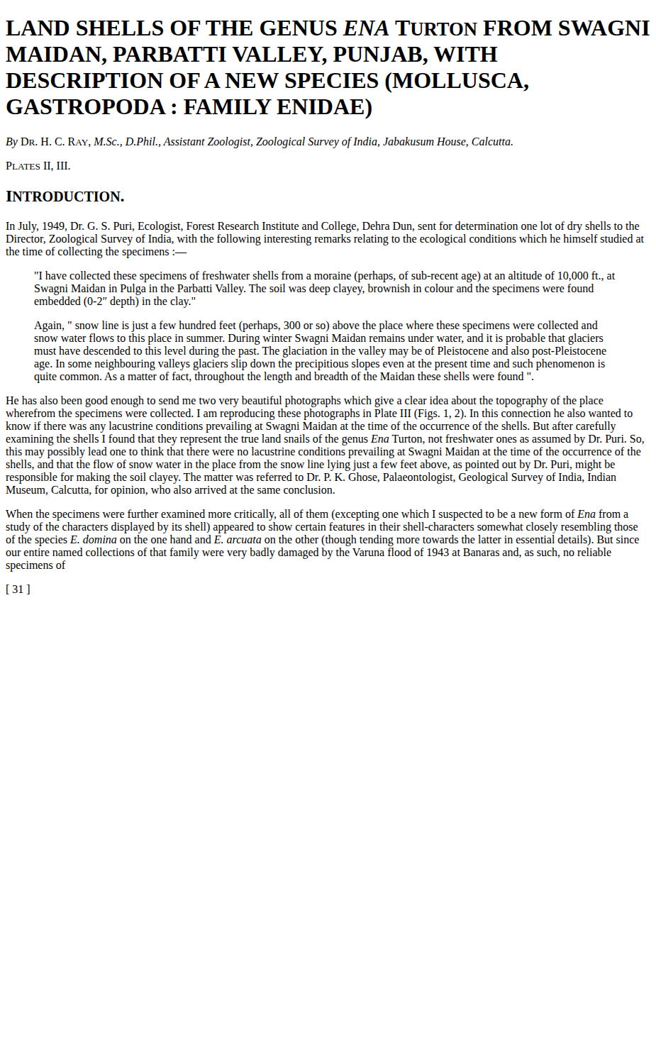LAND SHELLS OF THE GENUS ENA TURTON FROM SWAGNI MAIDAN, PARBATTI VALLEY, PUNJAB, WITH DESCRIPTION OF A NEW SPECIES (MOLLUSCA, GASTROPODA : FAMILY ENIDAE)
By DR. H. C. RAY, M.Sc., D.Phil., Assistant Zoologist, Zoological Survey of India, Jabakusum House, Calcutta.
PLATES II, III.
INTRODUCTION.
In July, 1949, Dr. G. S. Puri, Ecologist, Forest Research Institute and College, Dehra Dun, sent for determination one lot of dry shells to the Director, Zoological Survey of India, with the following interesting remarks relating to the ecological conditions which he himself studied at the time of collecting the specimens :—
"I have collected these specimens of freshwater shells from a moraine (perhaps, of sub-recent age) at an altitude of 10,000 ft., at Swagni Maidan in Pulga in the Parbatti Valley. The soil was deep clayey, brownish in colour and the specimens were found embedded (0-2″ depth) in the clay."
Again, " snow line is just a few hundred feet (perhaps, 300 or so) above the place where these specimens were collected and snow water flows to this place in summer. During winter Swagni Maidan remains under water, and it is probable that glaciers must have descended to this level during the past. The glaciation in the valley may be of Pleistocene and also post-Pleistocene age. In some neighbouring valleys glaciers slip down the precipitious slopes even at the present time and such phenomenon is quite common. As a matter of fact, throughout the length and breadth of the Maidan these shells were found ".
He has also been good enough to send me two very beautiful photographs which give a clear idea about the topography of the place wherefrom the specimens were collected. I am reproducing these photographs in Plate III (Figs. 1, 2). In this connection he also wanted to know if there was any lacustrine conditions prevailing at Swagni Maidan at the time of the occurrence of the shells. But after carefully examining the shells I found that they represent the true land snails of the genus Ena Turton, not freshwater ones as assumed by Dr. Puri. So, this may possibly lead one to think that there were no lacustrine conditions prevailing at Swagni Maidan at the time of the occurrence of the shells, and that the flow of snow water in the place from the snow line lying just a few feet above, as pointed out by Dr. Puri, might be responsible for making the soil clayey. The matter was referred to Dr. P. K. Ghose, Palaeontologist, Geological Survey of India, Indian Museum, Calcutta, for opinion, who also arrived at the same conclusion.
When the specimens were further examined more critically, all of them (excepting one which I suspected to be a new form of Ena from a study of the characters displayed by its shell) appeared to show certain features in their shell-characters somewhat closely resembling those of the species E. domina on the one hand and E. arcuata on the other (though tending more towards the latter in essential details). But since our entire named collections of that family were very badly damaged by the Varuna flood of 1943 at Banaras and, as such, no reliable specimens of
[ 31 ]